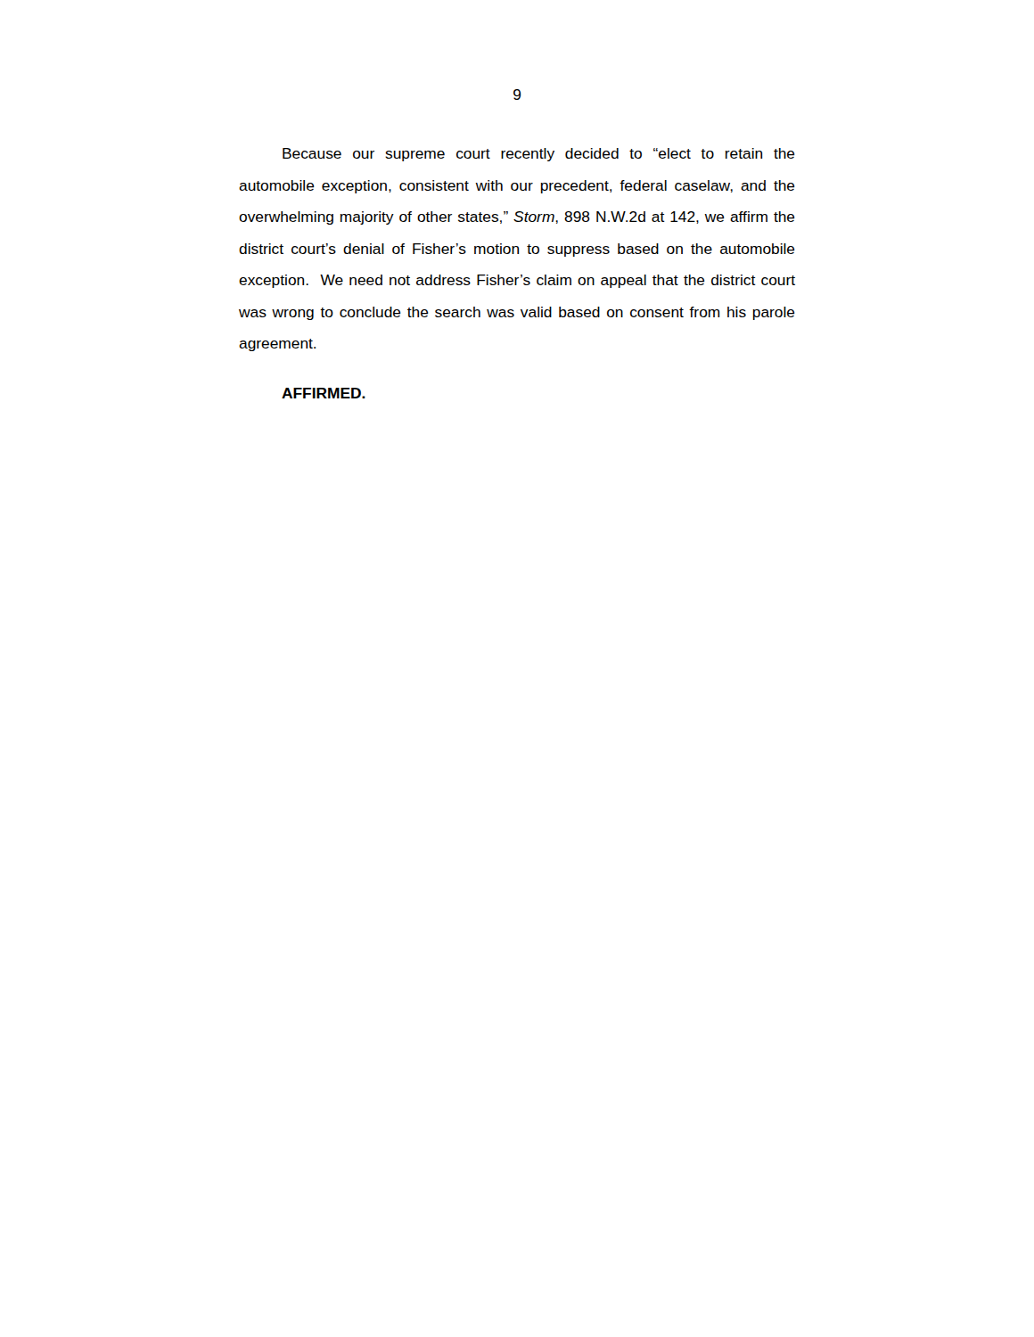9
Because our supreme court recently decided to “elect to retain the automobile exception, consistent with our precedent, federal caselaw, and the overwhelming majority of other states,” Storm, 898 N.W.2d at 142, we affirm the district court’s denial of Fisher’s motion to suppress based on the automobile exception. We need not address Fisher’s claim on appeal that the district court was wrong to conclude the search was valid based on consent from his parole agreement.
AFFIRMED.